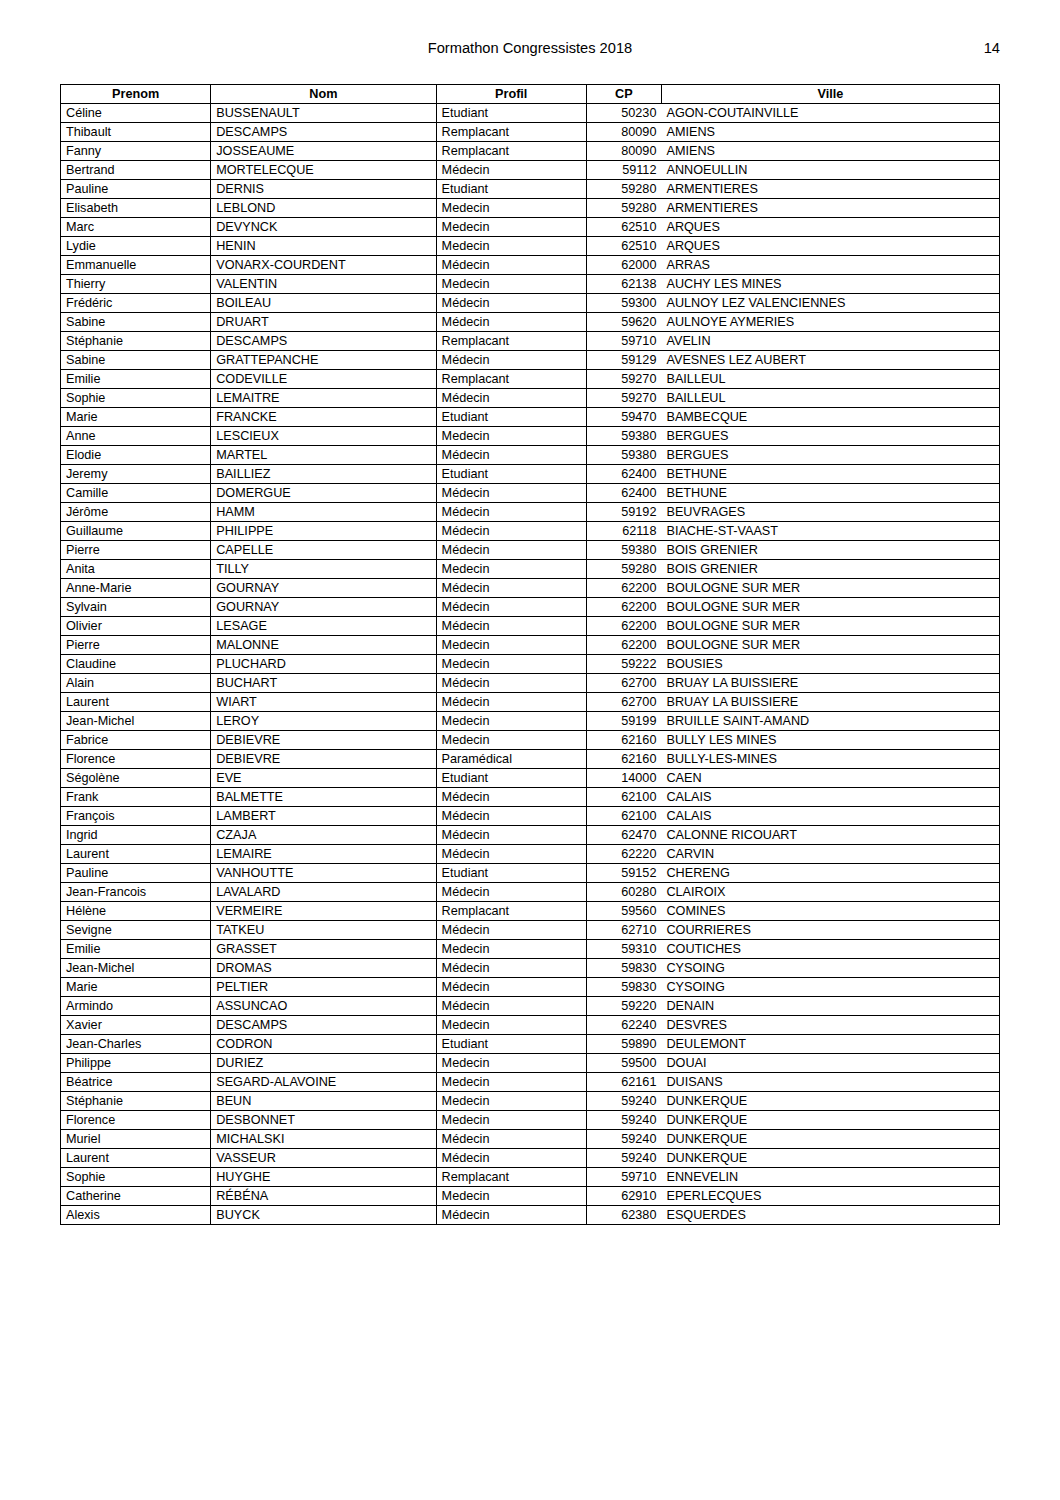Formathon Congressistes 2018 14
| Prenom | Nom | Profil | CP | Ville |
| --- | --- | --- | --- | --- |
| Céline | BUSSENAULT | Etudiant | 50230 | AGON-COUTAINVILLE |
| Thibault | DESCAMPS | Remplacant | 80090 | AMIENS |
| Fanny | JOSSEAUME | Remplacant | 80090 | AMIENS |
| Bertrand | MORTELECQUE | Médecin | 59112 | ANNOEULLIN |
| Pauline | DERNIS | Etudiant | 59280 | ARMENTIERES |
| Elisabeth | LEBLOND | Medecin | 59280 | ARMENTIERES |
| Marc | DEVYNCK | Medecin | 62510 | ARQUES |
| Lydie | HENIN | Medecin | 62510 | ARQUES |
| Emmanuelle | VONARX-COURDENT | Médecin | 62000 | ARRAS |
| Thierry | VALENTIN | Medecin | 62138 | AUCHY LES MINES |
| Frédéric | BOILEAU | Médecin | 59300 | AULNOY LEZ VALENCIENNES |
| Sabine | DRUART | Médecin | 59620 | AULNOYE AYMERIES |
| Stéphanie | DESCAMPS | Remplacant | 59710 | AVELIN |
| Sabine | GRATTEPANCHE | Médecin | 59129 | AVESNES LEZ AUBERT |
| Emilie | CODEVILLE | Remplacant | 59270 | BAILLEUL |
| Sophie | LEMAITRE | Médecin | 59270 | BAILLEUL |
| Marie | FRANCKE | Etudiant | 59470 | BAMBECQUE |
| Anne | LESCIEUX | Medecin | 59380 | BERGUES |
| Elodie | MARTEL | Médecin | 59380 | BERGUES |
| Jeremy | BAILLIEZ | Etudiant | 62400 | BETHUNE |
| Camille | DOMERGUE | Médecin | 62400 | BETHUNE |
| Jérôme | HAMM | Médecin | 59192 | BEUVRAGES |
| Guillaume | PHILIPPE | Médecin | 62118 | BIACHE-ST-VAAST |
| Pierre | CAPELLE | Médecin | 59380 | BOIS GRENIER |
| Anita | TILLY | Medecin | 59280 | BOIS GRENIER |
| Anne-Marie | GOURNAY | Médecin | 62200 | BOULOGNE SUR MER |
| Sylvain | GOURNAY | Médecin | 62200 | BOULOGNE SUR MER |
| Olivier | LESAGE | Médecin | 62200 | BOULOGNE SUR MER |
| Pierre | MALONNE | Medecin | 62200 | BOULOGNE SUR MER |
| Claudine | PLUCHARD | Medecin | 59222 | BOUSIES |
| Alain | BUCHART | Médecin | 62700 | BRUAY LA BUISSIERE |
| Laurent | WIART | Médecin | 62700 | BRUAY LA BUISSIERE |
| Jean-Michel | LEROY | Medecin | 59199 | BRUILLE SAINT-AMAND |
| Fabrice | DEBIEVRE | Medecin | 62160 | BULLY LES MINES |
| Florence | DEBIEVRE | Paramédical | 62160 | BULLY-LES-MINES |
| Ségolène | EVE | Etudiant | 14000 | CAEN |
| Frank | BALMETTE | Médecin | 62100 | CALAIS |
| François | LAMBERT | Médecin | 62100 | CALAIS |
| Ingrid | CZAJA | Médecin | 62470 | CALONNE RICOUART |
| Laurent | LEMAIRE | Médecin | 62220 | CARVIN |
| Pauline | VANHOUTTE | Etudiant | 59152 | CHERENG |
| Jean-Francois | LAVALARD | Médecin | 60280 | CLAIROIX |
| Hélène | VERMEIRE | Remplacant | 59560 | COMINES |
| Sevigne | TATKEU | Médecin | 62710 | COURRIERES |
| Emilie | GRASSET | Medecin | 59310 | COUTICHES |
| Jean-Michel | DROMAS | Médecin | 59830 | CYSOING |
| Marie | PELTIER | Médecin | 59830 | CYSOING |
| Armindo | ASSUNCAO | Médecin | 59220 | DENAIN |
| Xavier | DESCAMPS | Medecin | 62240 | DESVRES |
| Jean-Charles | CODRON | Etudiant | 59890 | DEULEMONT |
| Philippe | DURIEZ | Medecin | 59500 | DOUAI |
| Béatrice | SEGARD-ALAVOINE | Medecin | 62161 | DUISANS |
| Stéphanie | BEUN | Medecin | 59240 | DUNKERQUE |
| Florence | DESBONNET | Medecin | 59240 | DUNKERQUE |
| Muriel | MICHALSKI | Médecin | 59240 | DUNKERQUE |
| Laurent | VASSEUR | Médecin | 59240 | DUNKERQUE |
| Sophie | HUYGHE | Remplacant | 59710 | ENNEVELIN |
| Catherine | RÉBÉNA | Medecin | 62910 | EPERLECQUES |
| Alexis | BUYCK | Médecin | 62380 | ESQUERDES |